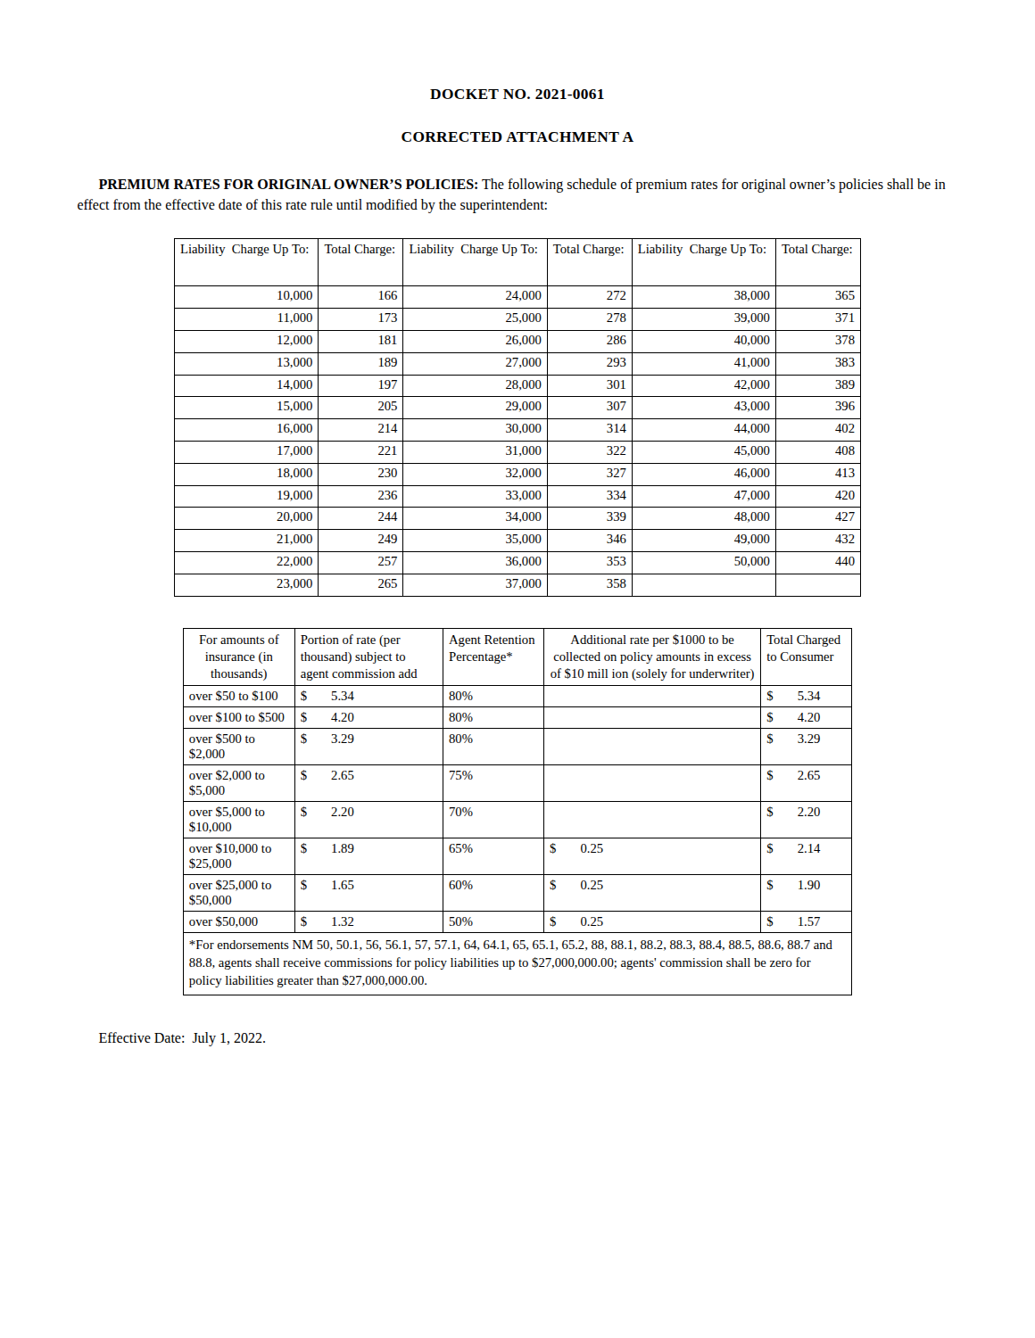DOCKET NO. 2021-0061
CORRECTED ATTACHMENT A
PREMIUM RATES FOR ORIGINAL OWNER’S POLICIES: The following schedule of premium rates for original owner’s policies shall be in effect from the effective date of this rate rule until modified by the superintendent:
| Liability Charge Up To: | Total Charge: | Liability Charge Up To: | Total Charge: | Liability Charge Up To: | Total Charge: |
| --- | --- | --- | --- | --- | --- |
| 10,000 | 166 | 24,000 | 272 | 38,000 | 365 |
| 11,000 | 173 | 25,000 | 278 | 39,000 | 371 |
| 12,000 | 181 | 26,000 | 286 | 40,000 | 378 |
| 13,000 | 189 | 27,000 | 293 | 41,000 | 383 |
| 14,000 | 197 | 28,000 | 301 | 42,000 | 389 |
| 15,000 | 205 | 29,000 | 307 | 43,000 | 396 |
| 16,000 | 214 | 30,000 | 314 | 44,000 | 402 |
| 17,000 | 221 | 31,000 | 322 | 45,000 | 408 |
| 18,000 | 230 | 32,000 | 327 | 46,000 | 413 |
| 19,000 | 236 | 33,000 | 334 | 47,000 | 420 |
| 20,000 | 244 | 34,000 | 339 | 48,000 | 427 |
| 21,000 | 249 | 35,000 | 346 | 49,000 | 432 |
| 22,000 | 257 | 36,000 | 353 | 50,000 | 440 |
| 23,000 | 265 | 37,000 | 358 | | |
| For amounts of insurance (in thousands) | Portion of rate (per thousand) subject to agent commission add | Agent Retention Percentage* | Additional rate per $1000 to be collected on policy amounts in excess of $10 mill ion (solely for underwriter) | Total Charged to Consumer |
| --- | --- | --- | --- | --- |
| over $50 to $100 | $ 5.34 | 80% | | $ 5.34 |
| over $100 to $500 | $ 4.20 | 80% | | $ 4.20 |
| over $500 to $2,000 | $ 3.29 | 80% | | $ 3.29 |
| over $2,000 to $5,000 | $ 2.65 | 75% | | $ 2.65 |
| over $5,000 to $10,000 | $ 2.20 | 70% | | $ 2.20 |
| over $10,000 to $25,000 | $ 1.89 | 65% | $ 0.25 | $ 2.14 |
| over $25,000 to $50,000 | $ 1.65 | 60% | $ 0.25 | $ 1.90 |
| over $50,000 | $ 1.32 | 50% | $ 0.25 | $ 1.57 |
| *For endorsements NM 50, 50.1, 56, 56.1, 57, 57.1, 64, 64.1, 65, 65.1, 65.2, 88, 88.1, 88.2, 88.3, 88.4, 88.5, 88.6, 88.7 and 88.8, agents shall receive commissions for policy liabilities up to $27,000,000.00; agents' commission shall be zero for policy liabilities greater than $27,000,000.00. |
Effective Date: July 1, 2022.